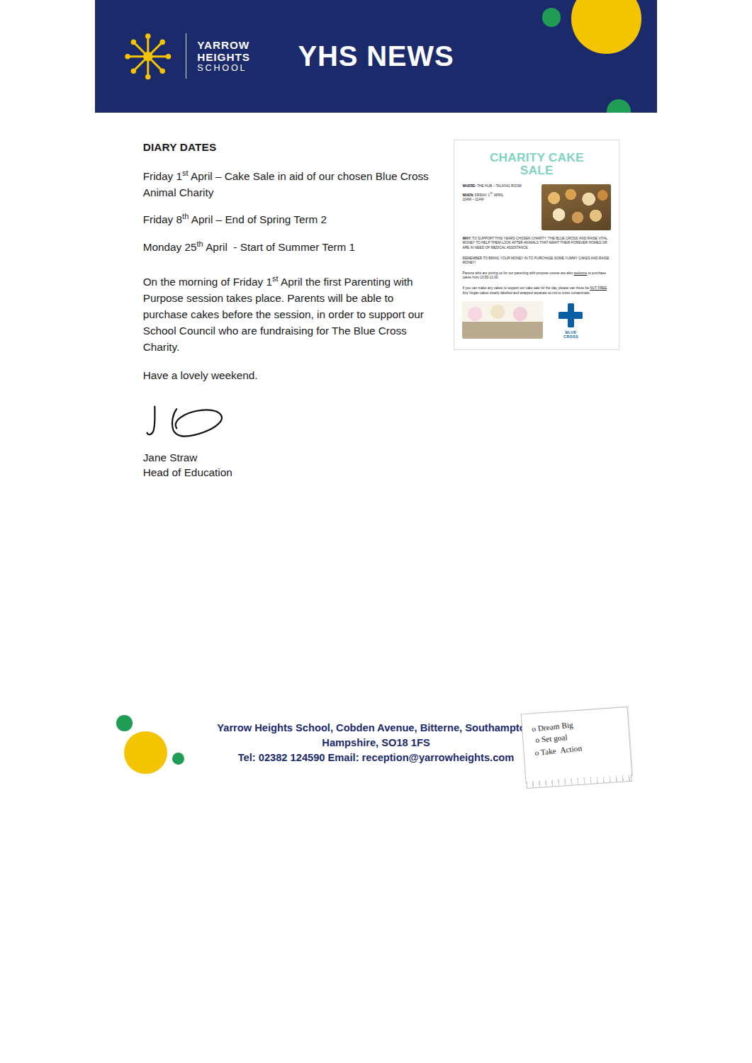YARROW HEIGHTS SCHOOL
YHS NEWS
DIARY DATES
Friday 1st April – Cake Sale in aid of our chosen Blue Cross Animal Charity
Friday 8th April – End of Spring Term 2
Monday 25th April - Start of Summer Term 1
On the morning of Friday 1st April the first Parenting with Purpose session takes place. Parents will be able to purchase cakes before the session, in order to support our School Council who are fundraising for The Blue Cross Charity.
Have a lovely weekend.
Jane Straw
Head of Education
CHARITY CAKE
SALE
WHERE: THE HUB – TALKING ROOM
WHEN: FRIDAY 1ST APRIL
10AM – 11AM
WHY: TO SUPPORT THIS YEARS CHOSEN CHARITY ‘THE BLUE CROSS’ AND RAISE VITAL MONEY TO HELP THEM LOOK AFTER ANIMALS THAT AWAIT THEIR FOREVER HOMES OR ARE IN NEED OF MEDICAL ASSISTANCE.
REMEMBER TO BRING YOUR MONEY IN TO PURCHASE SOME YUMMY CAKES AND RAISE MONEY!
Parents who are joining us for our parenting with purpose course are also welcome to purchase cakes from 10:50-11:00.
If you can make any cakes to support our cake sale for the day, please can these be NUT FREE. Any Vegan cakes clearly labelled and wrapped separate so not to cross contaminate.
BLUE
CROSS
Yarrow Heights School, Cobden Avenue, Bitterne, Southampton, Hampshire, SO18 1FS
Tel: 02382 124590 Email: reception@yarrowheights.com
o Dream Big
o Set goal
o Take Action